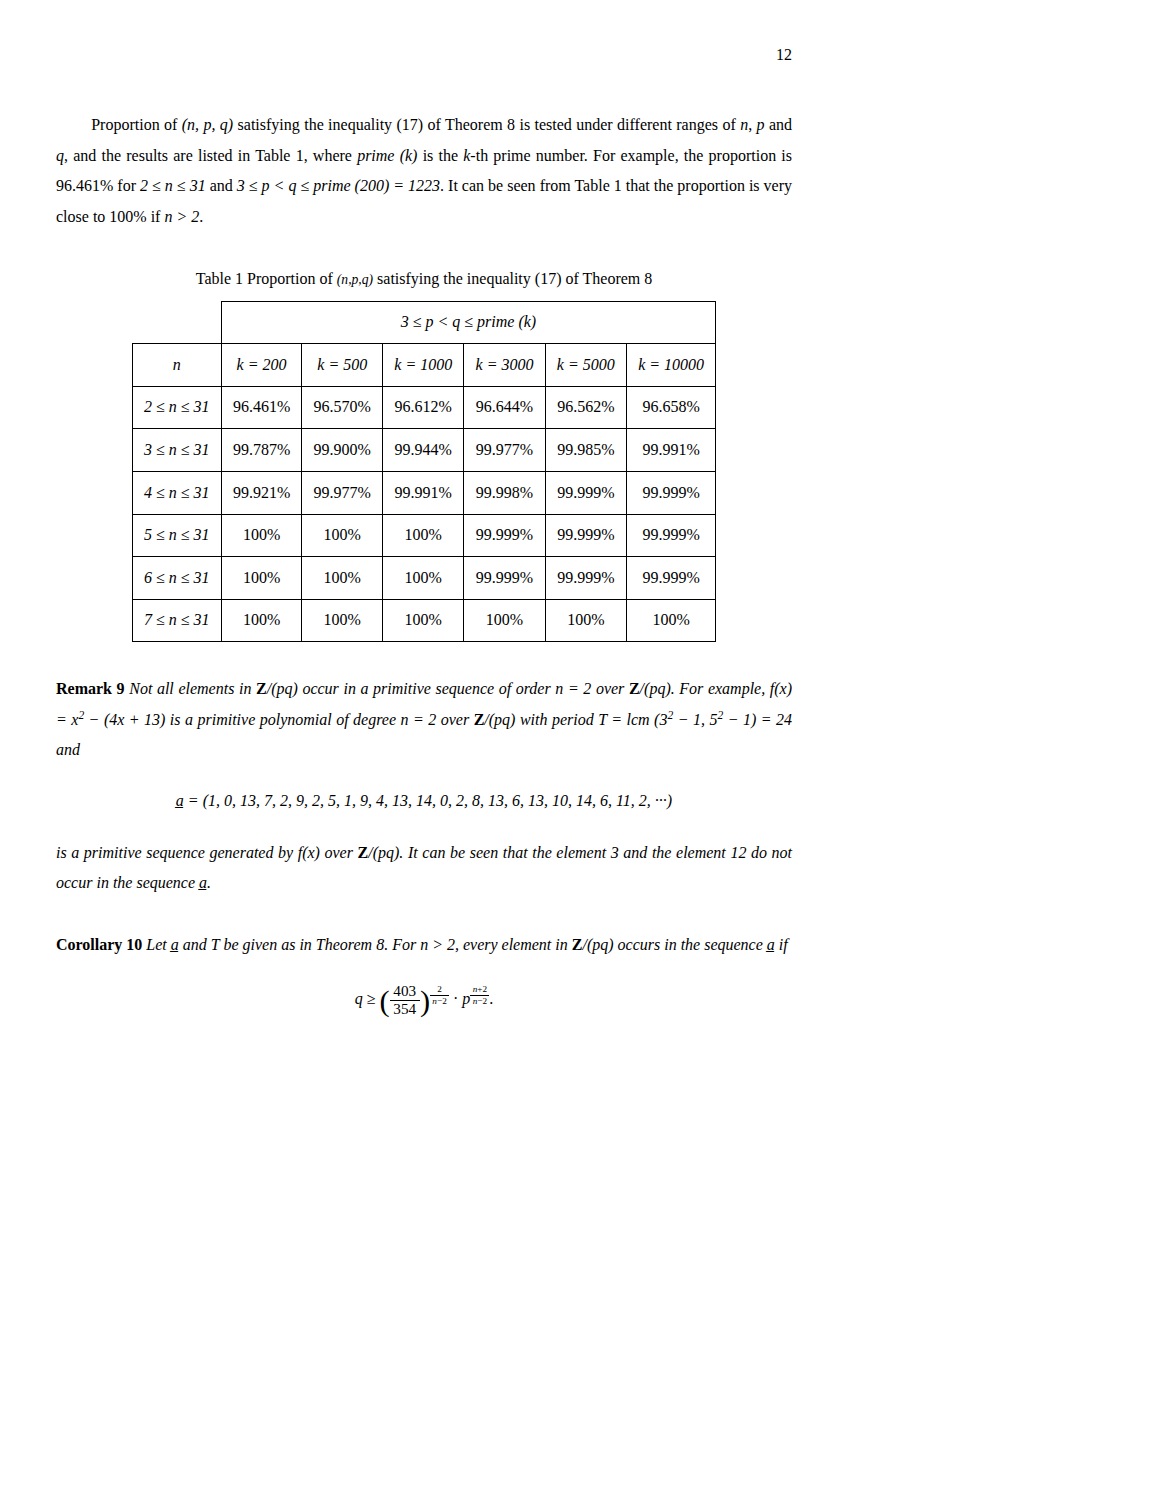12
Proportion of (n, p, q) satisfying the inequality (17) of Theorem 8 is tested under different ranges of n, p and q, and the results are listed in Table 1, where prime (k) is the k-th prime number. For example, the proportion is 96.461% for 2 ≤ n ≤ 31 and 3 ≤ p < q ≤ prime (200) = 1223. It can be seen from Table 1 that the proportion is very close to 100% if n > 2.
Table 1 Proportion of (n,p,q) satisfying the inequality (17) of Theorem 8
| | 3 ≤ p < q ≤ prime (k) |
| n | k = 200 | k = 500 | k = 1000 | k = 3000 | k = 5000 | k = 10000 |
| 2 ≤ n ≤ 31 | 96.461% | 96.570% | 96.612% | 96.644% | 96.562% | 96.658% |
| 3 ≤ n ≤ 31 | 99.787% | 99.900% | 99.944% | 99.977% | 99.985% | 99.991% |
| 4 ≤ n ≤ 31 | 99.921% | 99.977% | 99.991% | 99.998% | 99.999% | 99.999% |
| 5 ≤ n ≤ 31 | 100% | 100% | 100% | 99.999% | 99.999% | 99.999% |
| 6 ≤ n ≤ 31 | 100% | 100% | 100% | 99.999% | 99.999% | 99.999% |
| 7 ≤ n ≤ 31 | 100% | 100% | 100% | 100% | 100% | 100% |
Remark 9 Not all elements in Z/(pq) occur in a primitive sequence of order n = 2 over Z/(pq). For example, f(x) = x2 − (4x + 13) is a primitive polynomial of degree n = 2 over Z/(pq) with period T = lcm (32 − 1, 52 − 1) = 24 and
a̲ = (1, 0, 13, 7, 2, 9, 2, 5, 1, 9, 4, 13, 14, 0, 2, 8, 13, 6, 13, 10, 14, 6, 11, 2, ···)
is a primitive sequence generated by f(x) over Z/(pq). It can be seen that the element 3 and the element 12 do not occur in the sequence a̲.
Corollary 10 Let a̲ and T be given as in Theorem 8. For n > 2, every element in Z/(pq) occurs in the sequence a̲ if
q ≥ (403354)2 n−2 · pn+2 n−2.